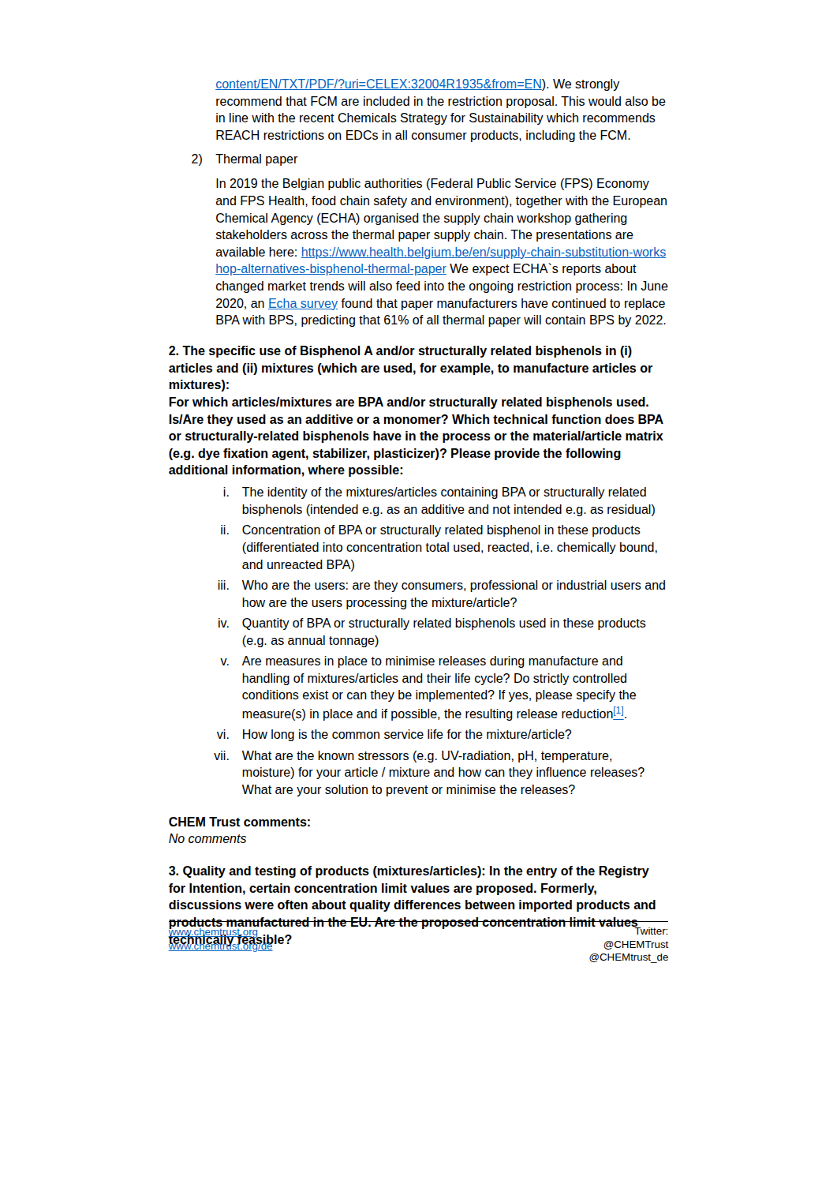content/EN/TXT/PDF/?uri=CELEX:32004R1935&from=EN). We strongly recommend that FCM are included in the restriction proposal. This would also be in line with the recent Chemicals Strategy for Sustainability which recommends REACH restrictions on EDCs in all consumer products, including the FCM.
2) Thermal paper
In 2019 the Belgian public authorities (Federal Public Service (FPS) Economy and FPS Health, food chain safety and environment), together with the European Chemical Agency (ECHA) organised the supply chain workshop gathering stakeholders across the thermal paper supply chain. The presentations are available here: https://www.health.belgium.be/en/supply-chain-substitution-workshop-alternatives-bisphenol-thermal-paper We expect ECHA`s reports about changed market trends will also feed into the ongoing restriction process: In June 2020, an Echa survey found that paper manufacturers have continued to replace BPA with BPS, predicting that 61% of all thermal paper will contain BPS by 2022.
2. The specific use of Bisphenol A and/or structurally related bisphenols in (i) articles and (ii) mixtures (which are used, for example, to manufacture articles or mixtures):
For which articles/mixtures are BPA and/or structurally related bisphenols used. Is/Are they used as an additive or a monomer? Which technical function does BPA or structurally-related bisphenols have in the process or the material/article matrix (e.g. dye fixation agent, stabilizer, plasticizer)? Please provide the following additional information, where possible:
The identity of the mixtures/articles containing BPA or structurally related bisphenols (intended e.g. as an additive and not intended e.g. as residual)
Concentration of BPA or structurally related bisphenol in these products (differentiated into concentration total used, reacted, i.e. chemically bound, and unreacted BPA)
Who are the users: are they consumers, professional or industrial users and how are the users processing the mixture/article?
Quantity of BPA or structurally related bisphenols used in these products (e.g. as annual tonnage)
Are measures in place to minimise releases during manufacture and handling of mixtures/articles and their life cycle? Do strictly controlled conditions exist or can they be implemented? If yes, please specify the measure(s) in place and if possible, the resulting release reduction[1].
How long is the common service life for the mixture/article?
What are the known stressors (e.g. UV-radiation, pH, temperature, moisture) for your article / mixture and how can they influence releases? What are your solution to prevent or minimise the releases?
CHEM Trust comments:
No comments
3. Quality and testing of products (mixtures/articles): In the entry of the Registry for Intention, certain concentration limit values are proposed. Formerly, discussions were often about quality differences between imported products and products manufactured in the EU. Are the proposed concentration limit values technically feasible?
www.chemtrust.org www.chemtrust.org/de
Twitter:
@CHEMTrust
@CHEMtrust_de